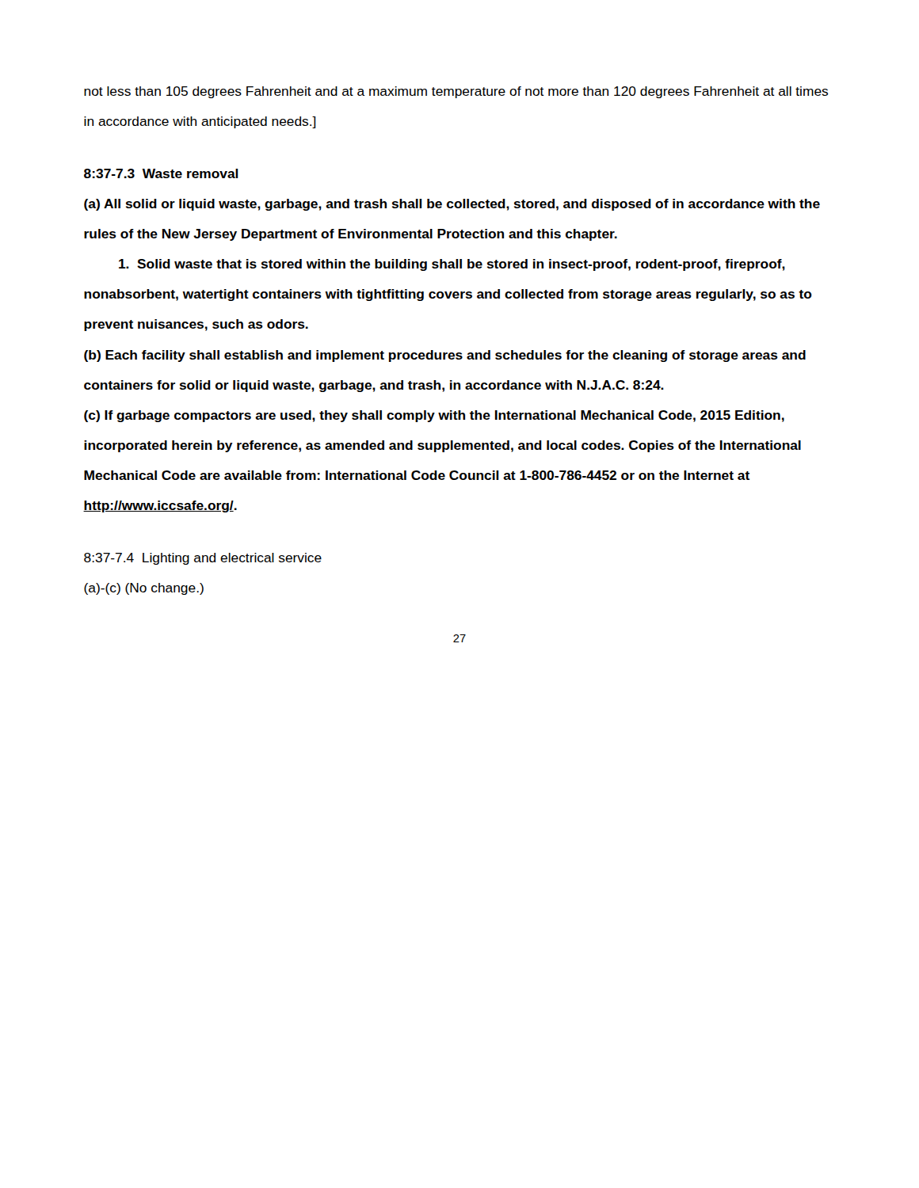not less than 105 degrees Fahrenheit and at a maximum temperature of not more than 120 degrees Fahrenheit at all times in accordance with anticipated needs.]
8:37-7.3 Waste removal
(a) All solid or liquid waste, garbage, and trash shall be collected, stored, and disposed of in accordance with the rules of the New Jersey Department of Environmental Protection and this chapter.
1. Solid waste that is stored within the building shall be stored in insect-proof, rodent-proof, fireproof, nonabsorbent, watertight containers with tightfitting covers and collected from storage areas regularly, so as to prevent nuisances, such as odors.
(b) Each facility shall establish and implement procedures and schedules for the cleaning of storage areas and containers for solid or liquid waste, garbage, and trash, in accordance with N.J.A.C. 8:24.
(c) If garbage compactors are used, they shall comply with the International Mechanical Code, 2015 Edition, incorporated herein by reference, as amended and supplemented, and local codes. Copies of the International Mechanical Code are available from: International Code Council at 1-800-786-4452 or on the Internet at http://www.iccsafe.org/.
8:37-7.4 Lighting and electrical service
(a)-(c) (No change.)
27